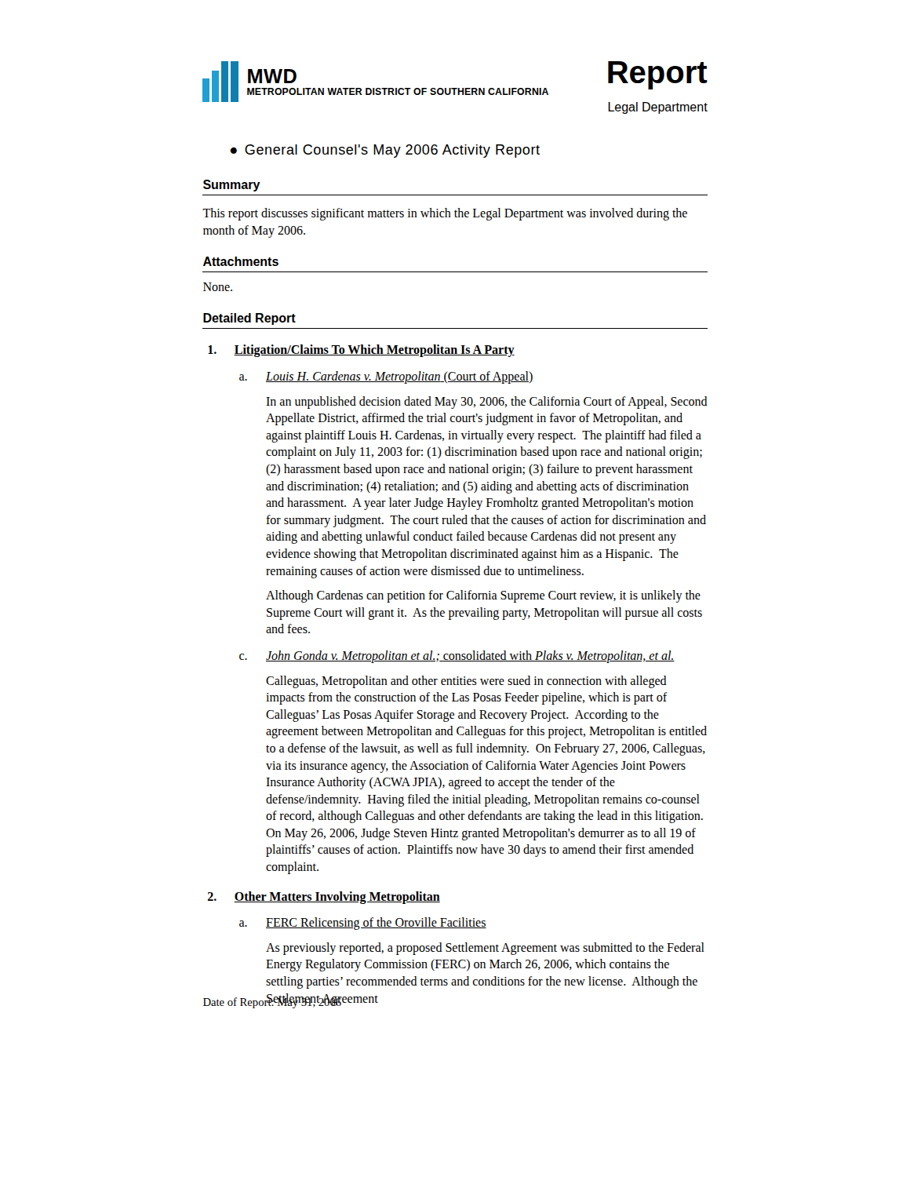MWD
METROPOLITAN WATER DISTRICT OF SOUTHERN CALIFORNIA
Report
Legal Department
●General Counsel's May 2006 Activity Report
Summary
This report discusses significant matters in which the Legal Department was involved during the month of May 2006.
Attachments
None.
Detailed Report
Litigation/Claims To Which Metropolitan Is A Party
a. Louis H. Cardenas v. Metropolitan (Court of Appeal)
In an unpublished decision dated May 30, 2006, the California Court of Appeal, Second Appellate District, affirmed the trial court's judgment in favor of Metropolitan, and against plaintiff Louis H. Cardenas, in virtually every respect. The plaintiff had filed a complaint on July 11, 2003 for: (1) discrimination based upon race and national origin; (2) harassment based upon race and national origin; (3) failure to prevent harassment and discrimination; (4) retaliation; and (5) aiding and abetting acts of discrimination and harassment. A year later Judge Hayley Fromholtz granted Metropolitan's motion for summary judgment. The court ruled that the causes of action for discrimination and aiding and abetting unlawful conduct failed because Cardenas did not present any evidence showing that Metropolitan discriminated against him as a Hispanic. The remaining causes of action were dismissed due to untimeliness.
Although Cardenas can petition for California Supreme Court review, it is unlikely the Supreme Court will grant it. As the prevailing party, Metropolitan will pursue all costs and fees.
c. John Gonda v. Metropolitan et al.; consolidated with Plaks v. Metropolitan, et al.
Calleguas, Metropolitan and other entities were sued in connection with alleged impacts from the construction of the Las Posas Feeder pipeline, which is part of Calleguas’ Las Posas Aquifer Storage and Recovery Project. According to the agreement between Metropolitan and Calleguas for this project, Metropolitan is entitled to a defense of the lawsuit, as well as full indemnity. On February 27, 2006, Calleguas, via its insurance agency, the Association of California Water Agencies Joint Powers Insurance Authority (ACWA JPIA), agreed to accept the tender of the defense/indemnity. Having filed the initial pleading, Metropolitan remains co-counsel of record, although Calleguas and other defendants are taking the lead in this litigation. On May 26, 2006, Judge Steven Hintz granted Metropolitan's demurrer as to all 19 of plaintiffs’ causes of action. Plaintiffs now have 30 days to amend their first amended complaint.
Other Matters Involving Metropolitan
a. FERC Relicensing of the Oroville Facilities
As previously reported, a proposed Settlement Agreement was submitted to the Federal Energy Regulatory Commission (FERC) on March 26, 2006, which contains the settling parties’ recommended terms and conditions for the new license. Although the Settlement Agreement
Date of Report: May 31, 2006